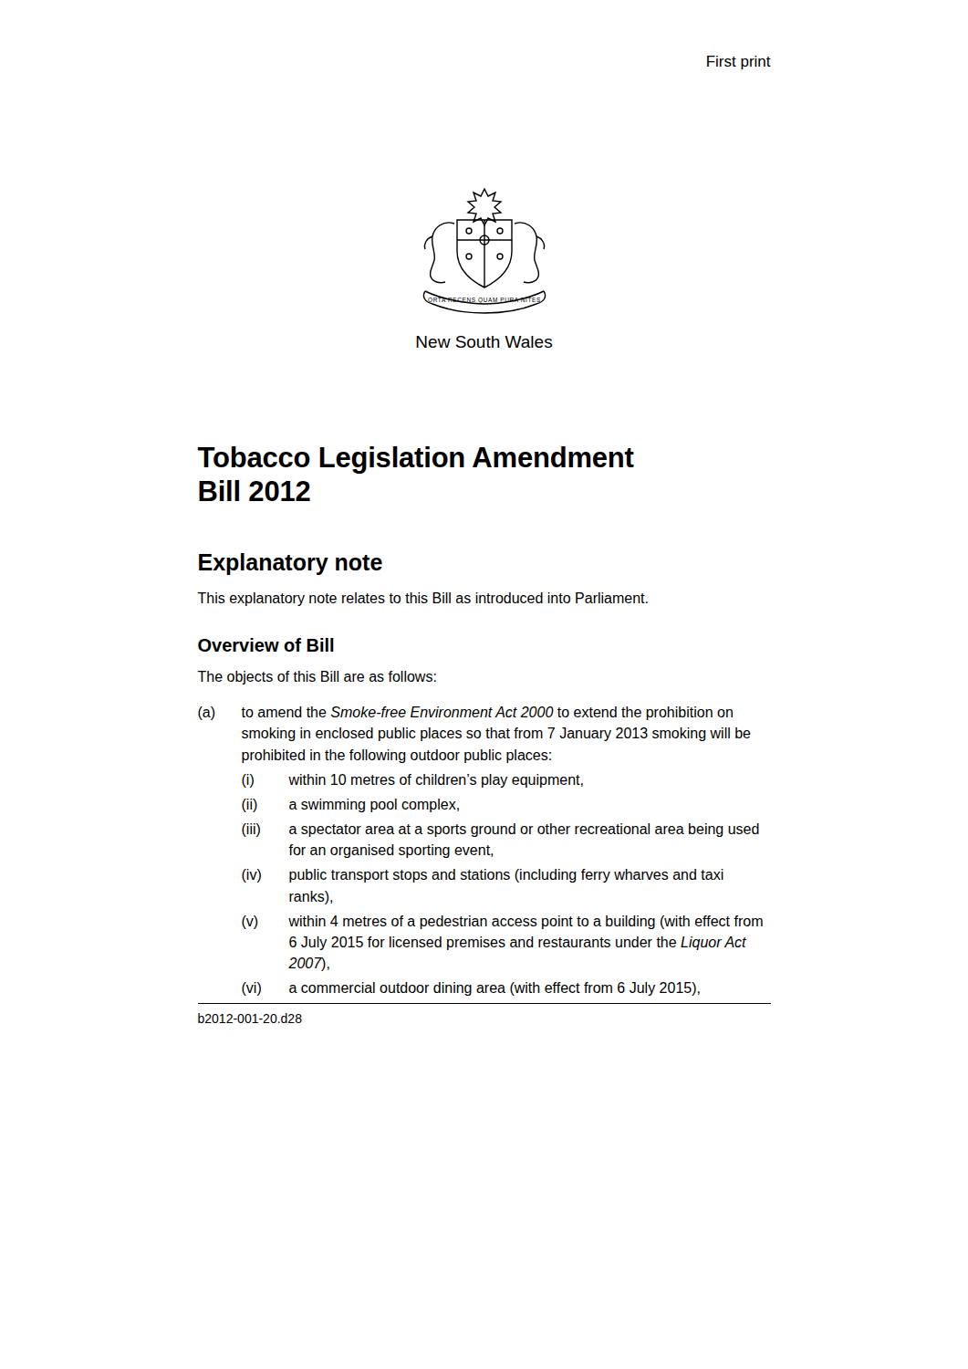First print
ORTA RECENS QUAM PURA NITES
New South Wales
Tobacco Legislation Amendment
Bill 2012
Explanatory note
This explanatory note relates to this Bill as introduced into Parliament.
Overview of Bill
The objects of this Bill are as follows:
(a) to amend the Smoke-free Environment Act 2000 to extend the prohibition on smoking in enclosed public places so that from 7 January 2013 smoking will be prohibited in the following outdoor public places:
(i) within 10 metres of children’s play equipment,
(ii) a swimming pool complex,
(iii) a spectator area at a sports ground or other recreational area being used for an organised sporting event,
(iv) public transport stops and stations (including ferry wharves and taxi ranks),
(v) within 4 metres of a pedestrian access point to a building (with effect from 6 July 2015 for licensed premises and restaurants under the Liquor Act 2007),
(vi) a commercial outdoor dining area (with effect from 6 July 2015),
b2012-001-20.d28